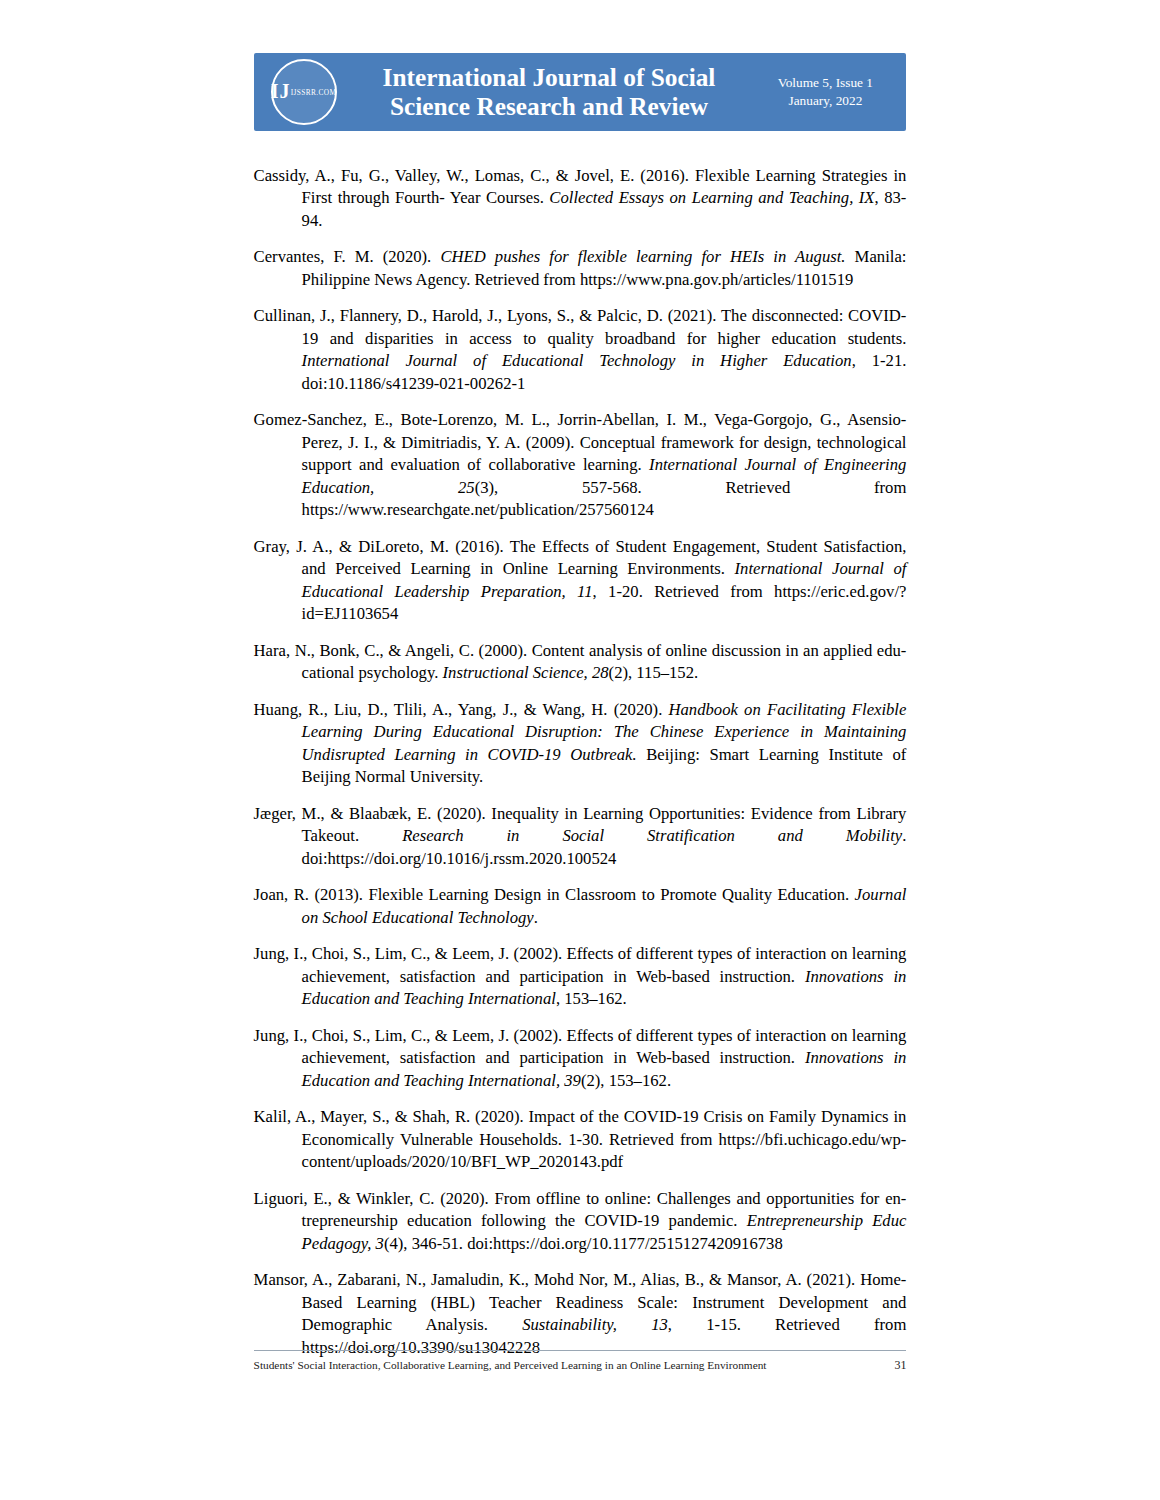IJ IJSSRR.COM
International Journal of Social
Science Research and Review
Volume 5, Issue 1
January, 2022
Cassidy, A., Fu, G., Valley, W., Lomas, C., & Jovel, E. (2016). Flexible Learning Strategies in First through Fourth- Year Courses. Collected Essays on Learning and Teaching, IX, 83-94.
Cervantes, F. M. (2020). CHED pushes for flexible learning for HEIs in August. Manila: Philippine News Agency. Retrieved from https://www.pna.gov.ph/articles/1101519
Cullinan, J., Flannery, D., Harold, J., Lyons, S., & Palcic, D. (2021). The disconnected: COVID-19 and disparities in access to quality broadband for higher education students. International Journal of Educational Technology in Higher Education, 1-21. doi:10.1186/s41239-021-00262-1
Gomez-Sanchez, E., Bote-Lorenzo, M. L., Jorrin-Abellan, I. M., Vega-Gorgojo, G., Asensio-Perez, J. I., & Dimitriadis, Y. A. (2009). Conceptual framework for design, technological support and evaluation of collaborative learning. International Journal of Engineering Education, 25(3), 557-568. Retrieved from https://www.researchgate.net/publication/257560124
Gray, J. A., & DiLoreto, M. (2016). The Effects of Student Engagement, Student Satisfaction, and Perceived Learning in Online Learning Environments. International Journal of Educational Leadership Preparation, 11, 1-20. Retrieved from https://eric.ed.gov/?id=EJ1103654
Hara, N., Bonk, C., & Angeli, C. (2000). Content analysis of online discussion in an applied educational psychology. Instructional Science, 28(2), 115–152.
Huang, R., Liu, D., Tlili, A., Yang, J., & Wang, H. (2020). Handbook on Facilitating Flexible Learning During Educational Disruption: The Chinese Experience in Maintaining Undisrupted Learning in COVID-19 Outbreak. Beijing: Smart Learning Institute of Beijing Normal University.
Jæger, M., & Blaabæk, E. (2020). Inequality in Learning Opportunities: Evidence from Library Takeout. Research in Social Stratification and Mobility. doi:https://doi.org/10.1016/j.rssm.2020.100524
Joan, R. (2013). Flexible Learning Design in Classroom to Promote Quality Education. Journal on School Educational Technology.
Jung, I., Choi, S., Lim, C., & Leem, J. (2002). Effects of different types of interaction on learning achievement, satisfaction and participation in Web-based instruction. Innovations in Education and Teaching International, 153–162.
Jung, I., Choi, S., Lim, C., & Leem, J. (2002). Effects of different types of interaction on learning achievement, satisfaction and participation in Web-based instruction. Innovations in Education and Teaching International, 39(2), 153–162.
Kalil, A., Mayer, S., & Shah, R. (2020). Impact of the COVID-19 Crisis on Family Dynamics in Economically Vulnerable Households. 1-30. Retrieved from https://bfi.uchicago.edu/wp-content/uploads/2020/10/BFI_WP_2020143.pdf
Liguori, E., & Winkler, C. (2020). From offline to online: Challenges and opportunities for entrepreneurship education following the COVID-19 pandemic. Entrepreneurship Educ Pedagogy, 3(4), 346-51. doi:https://doi.org/10.1177/2515127420916738
Mansor, A., Zabarani, N., Jamaludin, K., Mohd Nor, M., Alias, B., & Mansor, A. (2021). Home-Based Learning (HBL) Teacher Readiness Scale: Instrument Development and Demographic Analysis. Sustainability, 13, 1-15. Retrieved from https://doi.org/10.3390/su13042228
Students' Social Interaction, Collaborative Learning, and Perceived Learning in an Online Learning Environment
31